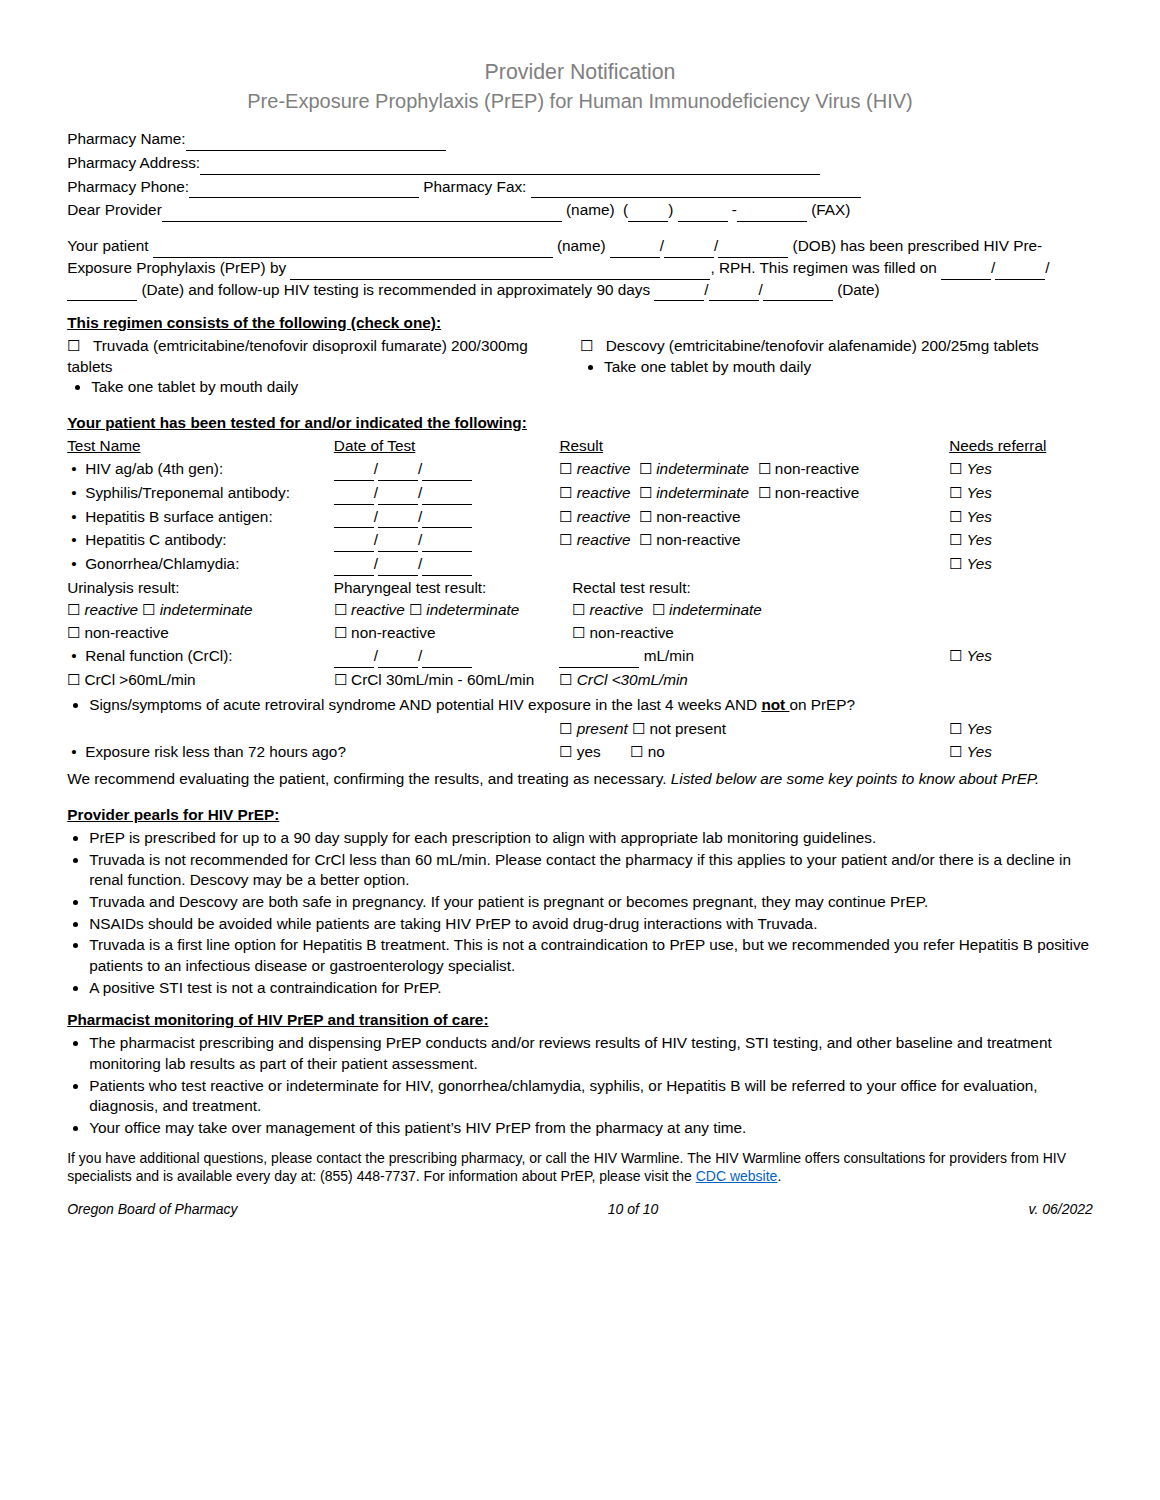Provider Notification
Pre-Exposure Prophylaxis (PrEP) for Human Immunodeficiency Virus (HIV)
Pharmacy Name:
Pharmacy Address:
Pharmacy Phone: Pharmacy Fax:
Dear Provider (name) ( ) - (FAX)
Your patient (name) / / (DOB) has been prescribed HIV Pre-Exposure Prophylaxis (PrEP) by , RPH. This regimen was filled on / / (Date) and follow-up HIV testing is recommended in approximately 90 days / / (Date)
This regimen consists of the following (check one):
| ☐ Truvada (emtricitabine/tenofovir disoproxil fumarate) 200/300mg tablets Take one tablet by mouth daily | ☐ Descovy (emtricitabine/tenofovir alafenamide) 200/25mg tablets Take one tablet by mouth daily |
Your patient has been tested for and/or indicated the following:
| Test Name | Date of Test | Result | Needs referral |
| --- | --- | --- | --- |
| HIV ag/ab (4th gen): | / / | ☐ reactive ☐ indeterminate ☐ non-reactive | ☐ Yes |
| Syphilis/Treponemal antibody: | / / | ☐ reactive ☐ indeterminate ☐ non-reactive | ☐ Yes |
| Hepatitis B surface antigen: | / / | ☐ reactive ☐ non-reactive | ☐ Yes |
| Hepatitis C antibody: | / / | ☐ reactive ☐ non-reactive | ☐ Yes |
| Gonorrhea/Chlamydia: | / / | | ☐ Yes |
| Urinalysis result: | Pharyngeal test result: | Rectal test result: | |
| ☐ reactive ☐ indeterminate | ☐ reactive ☐ indeterminate | ☐ reactive ☐ indeterminate | |
| ☐ non-reactive | ☐ non-reactive | ☐ non-reactive | |
| Renal function (CrCl): | / / | mL/min | ☐ Yes |
| ☐ CrCl >60mL/min | ☐ CrCl 30mL/min - 60mL/min | ☐ CrCl <30mL/min | |
Signs/symptoms of acute retroviral syndrome AND potential HIV exposure in the last 4 weeks AND not on PrEP?
| | | ☐ present ☐ not present | ☐ Yes |
| Exposure risk less than 72 hours ago? | ☐ yes ☐ no | ☐ Yes |
We recommend evaluating the patient, confirming the results, and treating as necessary. Listed below are some key points to know about PrEP.
Provider pearls for HIV PrEP:
PrEP is prescribed for up to a 90 day supply for each prescription to align with appropriate lab monitoring guidelines.
Truvada is not recommended for CrCl less than 60 mL/min. Please contact the pharmacy if this applies to your patient and/or there is a decline in renal function. Descovy may be a better option.
Truvada and Descovy are both safe in pregnancy. If your patient is pregnant or becomes pregnant, they may continue PrEP.
NSAIDs should be avoided while patients are taking HIV PrEP to avoid drug-drug interactions with Truvada.
Truvada is a first line option for Hepatitis B treatment. This is not a contraindication to PrEP use, but we recommended you refer Hepatitis B positive patients to an infectious disease or gastroenterology specialist.
A positive STI test is not a contraindication for PrEP.
Pharmacist monitoring of HIV PrEP and transition of care:
The pharmacist prescribing and dispensing PrEP conducts and/or reviews results of HIV testing, STI testing, and other baseline and treatment monitoring lab results as part of their patient assessment.
Patients who test reactive or indeterminate for HIV, gonorrhea/chlamydia, syphilis, or Hepatitis B will be referred to your office for evaluation, diagnosis, and treatment.
Your office may take over management of this patient’s HIV PrEP from the pharmacy at any time.
If you have additional questions, please contact the prescribing pharmacy, or call the HIV Warmline. The HIV Warmline offers consultations for providers from HIV specialists and is available every day at: (855) 448-7737. For information about PrEP, please visit the CDC website.
Oregon Board of Pharmacy
10 of 10
v. 06/2022